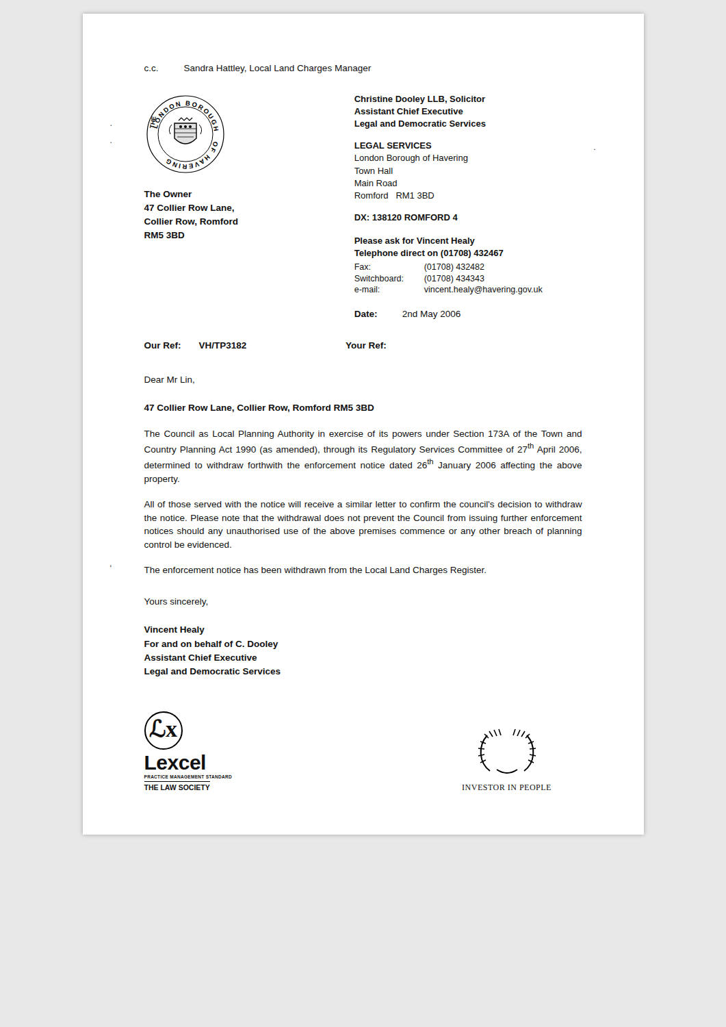.
.
‘
.
c.c. Sandra Hattley, Local Land Charges Manager
LONDON BOROUGH OF HAVERING THE
The Owner
47 Collier Row Lane,
Collier Row, Romford
RM5 3BD
Christine Dooley LLB, Solicitor
Assistant Chief Executive
Legal and Democratic Services
LEGAL SERVICES
London Borough of Havering
Town Hall
Main Road
Romford RM1 3BD
DX: 138120 ROMFORD 4
Please ask for Vincent Healy
Telephone direct on (01708) 432467
| Fax: | (01708) 432482 |
| Switchboard: | (01708) 434343 |
| e-mail: | vincent.healy@havering.gov.uk |
Date: 2nd May 2006
Our Ref: VH/TP3182
Your Ref:
Dear Mr Lin,
47 Collier Row Lane, Collier Row, Romford RM5 3BD
The Council as Local Planning Authority in exercise of its powers under Section 173A of the Town and Country Planning Act 1990 (as amended), through its Regulatory Services Committee of 27th April 2006, determined to withdraw forthwith the enforcement notice dated 26th January 2006 affecting the above property.
All of those served with the notice will receive a similar letter to confirm the council's decision to withdraw the notice. Please note that the withdrawal does not prevent the Council from issuing further enforcement notices should any unauthorised use of the above premises commence or any other breach of planning control be evidenced.
The enforcement notice has been withdrawn from the Local Land Charges Register.
Yours sincerely,
Vincent Healy
For and on behalf of C. Dooley
Assistant Chief Executive
Legal and Democratic Services
ℒx
Lexcel
PRACTICE MANAGEMENT STANDARD
THE LAW SOCIETY
INVESTOR IN PEOPLE